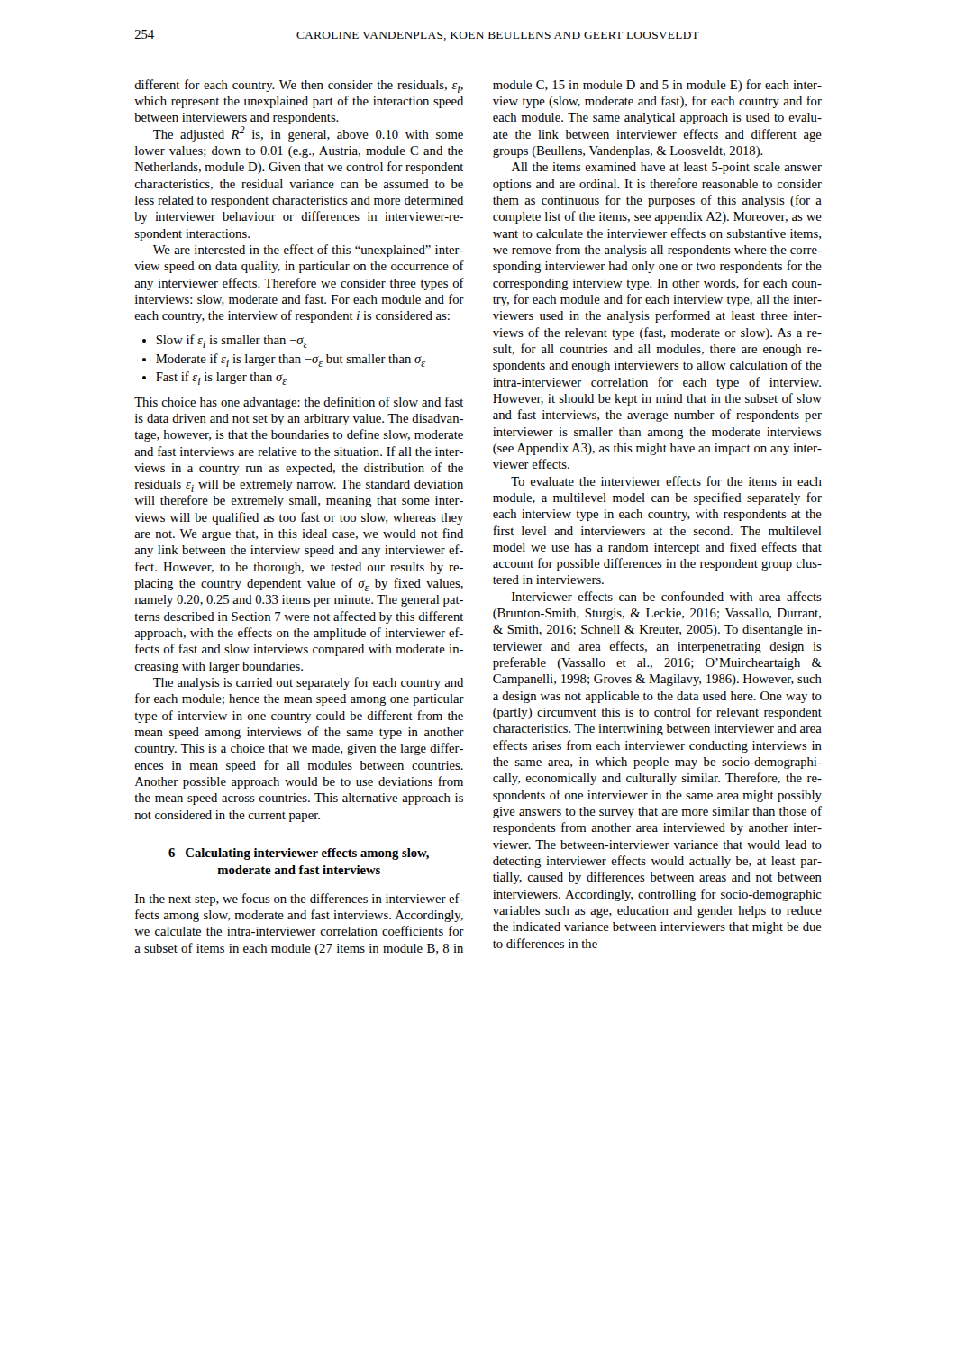254 CAROLINE VANDENPLAS, KOEN BEULLENS AND GEERT LOOSVELDT
different for each country. We then consider the residuals, εi, which represent the unexplained part of the interaction speed between interviewers and respondents.
The adjusted R2 is, in general, above 0.10 with some lower values; down to 0.01 (e.g., Austria, module C and the Netherlands, module D). Given that we control for respondent characteristics, the residual variance can be assumed to be less related to respondent characteristics and more determined by interviewer behaviour or differences in interviewer-respondent interactions.
We are interested in the effect of this “unexplained” interview speed on data quality, in particular on the occurrence of any interviewer effects. Therefore we consider three types of interviews: slow, moderate and fast. For each module and for each country, the interview of respondent i is considered as:
Slow if εi is smaller than −σε
Moderate if εi is larger than −σε but smaller than σε
Fast if εi is larger than σε
This choice has one advantage: the definition of slow and fast is data driven and not set by an arbitrary value. The disadvantage, however, is that the boundaries to define slow, moderate and fast interviews are relative to the situation. If all the interviews in a country run as expected, the distribution of the residuals εi will be extremely narrow. The standard deviation will therefore be extremely small, meaning that some interviews will be qualified as too fast or too slow, whereas they are not. We argue that, in this ideal case, we would not find any link between the interview speed and any interviewer effect. However, to be thorough, we tested our results by replacing the country dependent value of σε by fixed values, namely 0.20, 0.25 and 0.33 items per minute. The general patterns described in Section 7 were not affected by this different approach, with the effects on the amplitude of interviewer effects of fast and slow interviews compared with moderate increasing with larger boundaries.
The analysis is carried out separately for each country and for each module; hence the mean speed among one particular type of interview in one country could be different from the mean speed among interviews of the same type in another country. This is a choice that we made, given the large differences in mean speed for all modules between countries. Another possible approach would be to use deviations from the mean speed across countries. This alternative approach is not considered in the current paper.
6 Calculating interviewer effects among slow,
moderate and fast interviews
In the next step, we focus on the differences in interviewer effects among slow, moderate and fast interviews. Accordingly, we calculate the intra-interviewer correlation coefficients for a subset of items in each module (27 items in module B, 8 in module C, 15 in module D and 5 in module E) for each interview type (slow, moderate and fast), for each country and for each module. The same analytical approach is used to evaluate the link between interviewer effects and different age groups (Beullens, Vandenplas, & Loosveldt, 2018).
All the items examined have at least 5-point scale answer options and are ordinal. It is therefore reasonable to consider them as continuous for the purposes of this analysis (for a complete list of the items, see appendix A2). Moreover, as we want to calculate the interviewer effects on substantive items, we remove from the analysis all respondents where the corresponding interviewer had only one or two respondents for the corresponding interview type. In other words, for each country, for each module and for each interview type, all the interviewers used in the analysis performed at least three interviews of the relevant type (fast, moderate or slow). As a result, for all countries and all modules, there are enough respondents and enough interviewers to allow calculation of the intra-interviewer correlation for each type of interview. However, it should be kept in mind that in the subset of slow and fast interviews, the average number of respondents per interviewer is smaller than among the moderate interviews (see Appendix A3), as this might have an impact on any interviewer effects.
To evaluate the interviewer effects for the items in each module, a multilevel model can be specified separately for each interview type in each country, with respondents at the first level and interviewers at the second. The multilevel model we use has a random intercept and fixed effects that account for possible differences in the respondent group clustered in interviewers.
Interviewer effects can be confounded with area affects (Brunton-Smith, Sturgis, & Leckie, 2016; Vassallo, Durrant, & Smith, 2016; Schnell & Kreuter, 2005). To disentangle interviewer and area effects, an interpenetrating design is preferable (Vassallo et al., 2016; O’Muircheartaigh & Campanelli, 1998; Groves & Magilavy, 1986). However, such a design was not applicable to the data used here. One way to (partly) circumvent this is to control for relevant respondent characteristics. The intertwining between interviewer and area effects arises from each interviewer conducting interviews in the same area, in which people may be socio-demographically, economically and culturally similar. Therefore, the respondents of one interviewer in the same area might possibly give answers to the survey that are more similar than those of respondents from another area interviewed by another interviewer. The between-interviewer variance that would lead to detecting interviewer effects would actually be, at least partially, caused by differences between areas and not between interviewers. Accordingly, controlling for socio-demographic variables such as age, education and gender helps to reduce the indicated variance between interviewers that might be due to differences in the